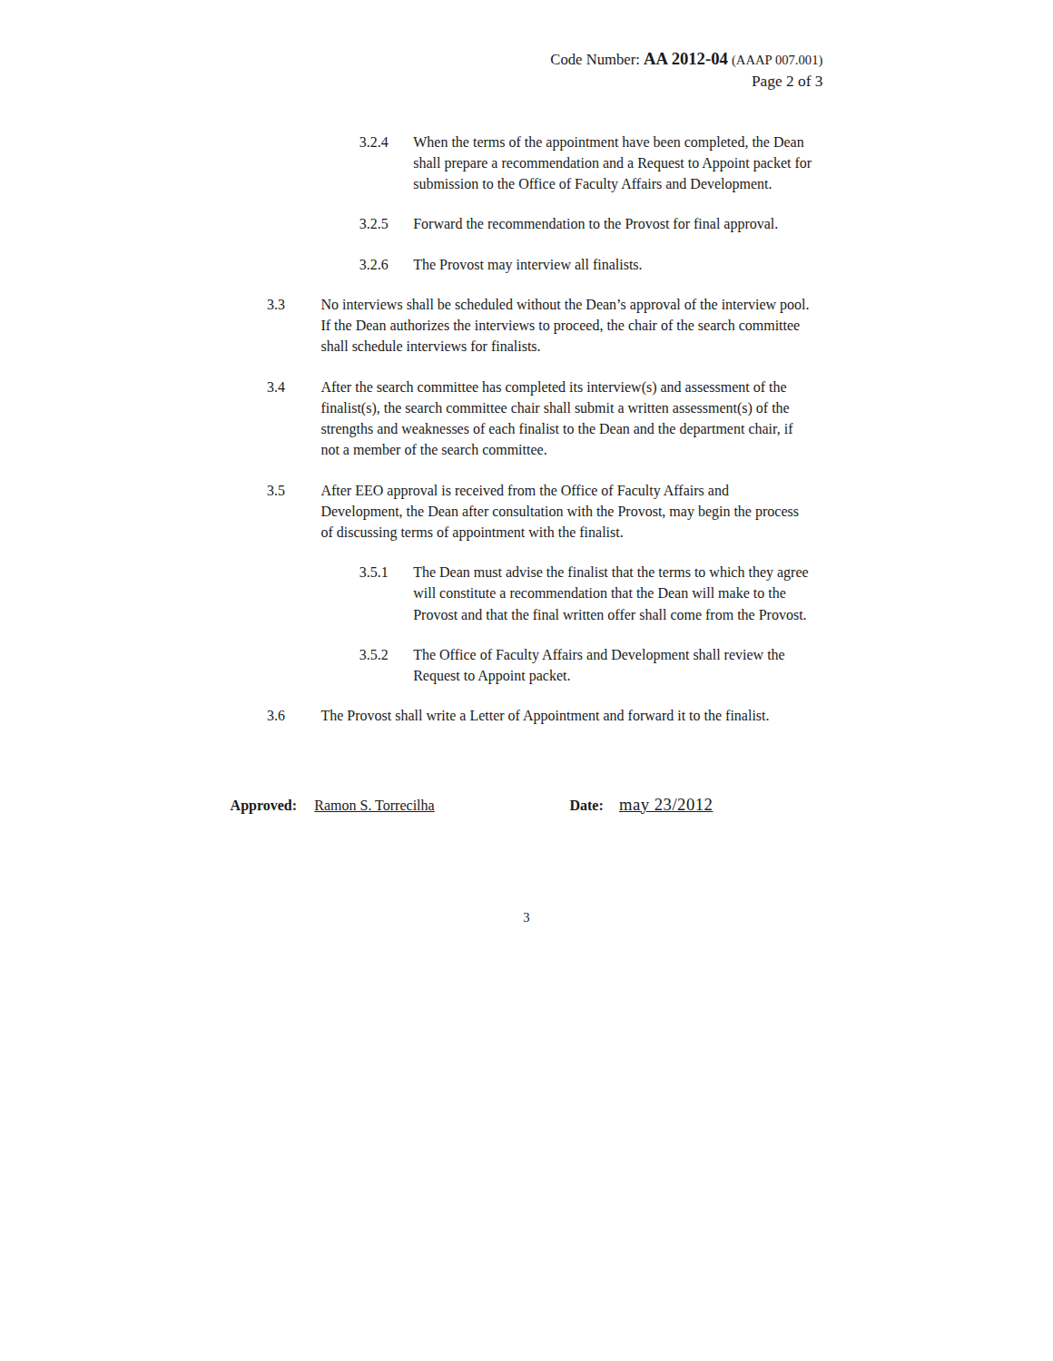Code Number: AA 2012-04 (AAAP 007.001)
Page 2 of 3
3.2.4
When the terms of the appointment have been completed, the Dean shall prepare a recommendation and a Request to Appoint packet for submission to the Office of Faculty Affairs and Development.
3.2.5
Forward the recommendation to the Provost for final approval.
3.2.6
The Provost may interview all finalists.
3.3
No interviews shall be scheduled without the Dean’s approval of the interview pool. If the Dean authorizes the interviews to proceed, the chair of the search committee shall schedule interviews for finalists.
3.4
After the search committee has completed its interview(s) and assessment of the finalist(s), the search committee chair shall submit a written assessment(s) of the strengths and weaknesses of each finalist to the Dean and the department chair, if not a member of the search committee.
3.5
After EEO approval is received from the Office of Faculty Affairs and Development, the Dean after consultation with the Provost, may begin the process of discussing terms of appointment with the finalist.
3.5.1
The Dean must advise the finalist that the terms to which they agree will constitute a recommendation that the Dean will make to the Provost and that the final written offer shall come from the Provost.
3.5.2
The Office of Faculty Affairs and Development shall review the Request to Appoint packet.
3.6
The Provost shall write a Letter of Appointment and forward it to the finalist.
Approved: Ramon S. Torrecilha Date: may 23/2012
3